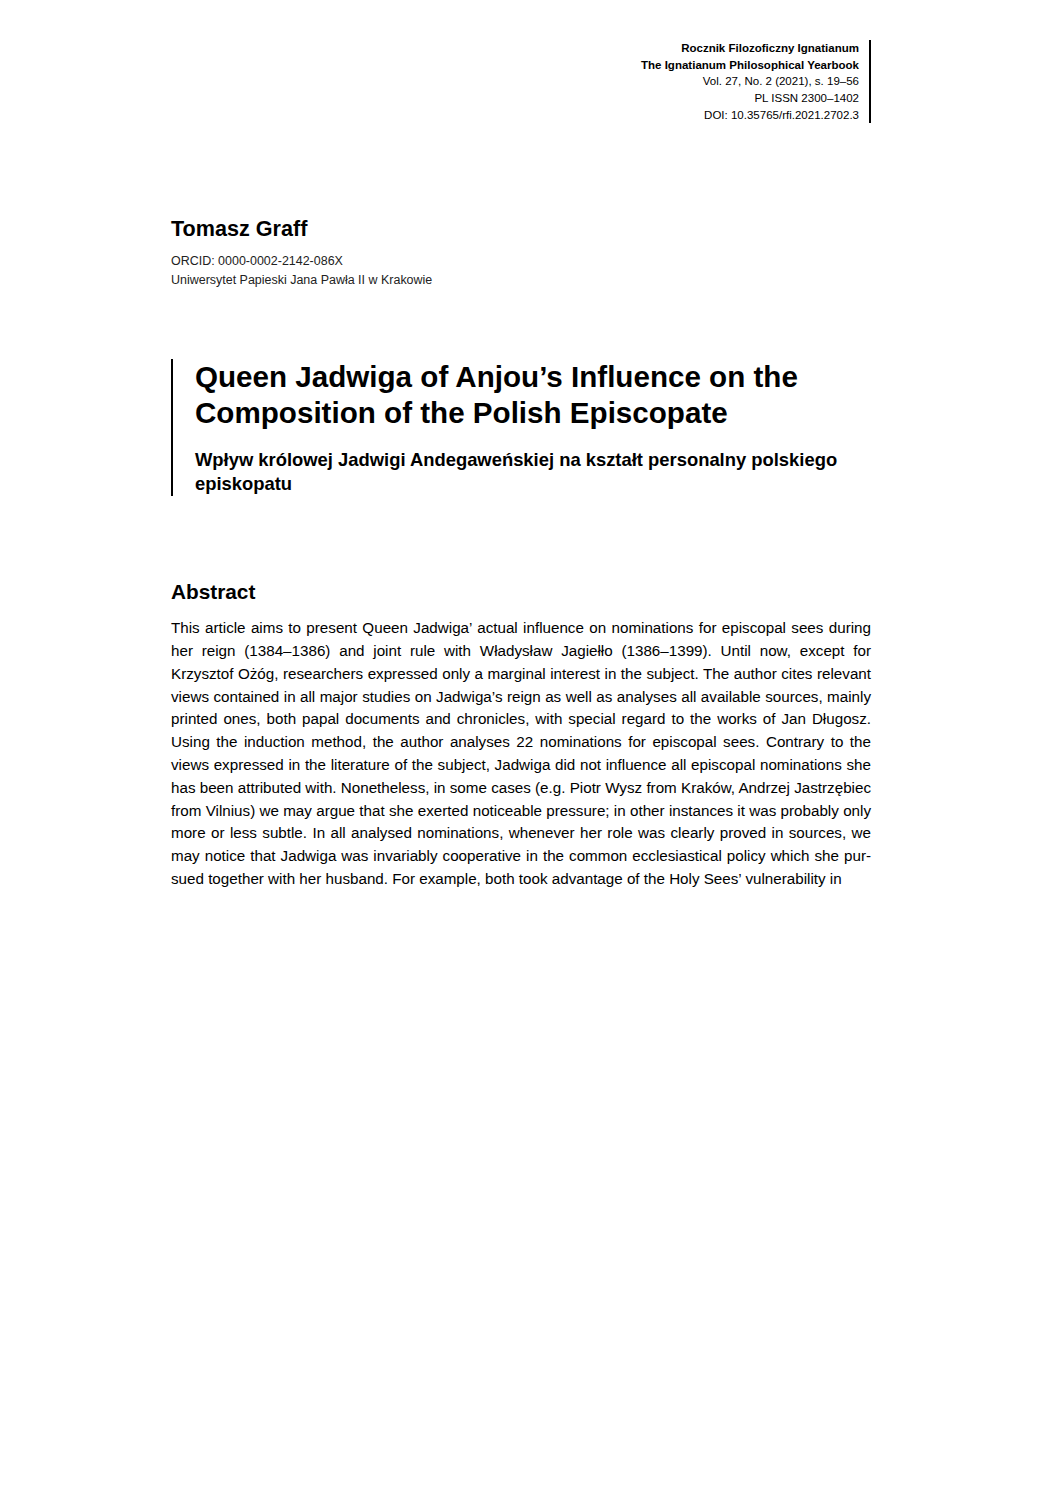Rocznik Filozoficzny Ignatianum
The Ignatianum Philosophical Yearbook
Vol. 27, No. 2 (2021), s. 19–56
PL ISSN 2300–1402
DOI: 10.35765/rfi.2021.2702.3
Tomasz Graff
ORCID: 0000-0002-2142-086X
Uniwersytet Papieski Jana Pawła II w Krakowie
Queen Jadwiga of Anjou’s Influence on the Composition of the Polish Episcopate
Wpływ królowej Jadwigi Andegaweńskiej na kształt personalny polskiego episkopatu
Abstract
This article aims to present Queen Jadwiga’ actual influence on nominations for episcopal sees during her reign (1384–1386) and joint rule with Władysław Jagiełło (1386–1399). Until now, except for Krzysztof Ożóg, researchers expressed only a marginal interest in the subject. The author cites relevant views contained in all major studies on Jadwiga’s reign as well as analyses all available sources, mainly printed ones, both papal documents and chronicles, with special regard to the works of Jan Długosz. Using the induction method, the author analyses 22 nominations for episcopal sees. Contrary to the views expressed in the literature of the subject, Jadwiga did not influence all episcopal nominations she has been attributed with. Nonetheless, in some cases (e.g. Piotr Wysz from Kraków, Andrzej Jastrzębiec from Vilnius) we may argue that she exerted noticeable pressure; in other instances it was probably only more or less subtle. In all analysed nominations, whenever her role was clearly proved in sources, we may notice that Jadwiga was invariably cooperative in the common ecclesiastical policy which she pursued together with her husband. For example, both took advantage of the Holy Sees’ vulnerability in